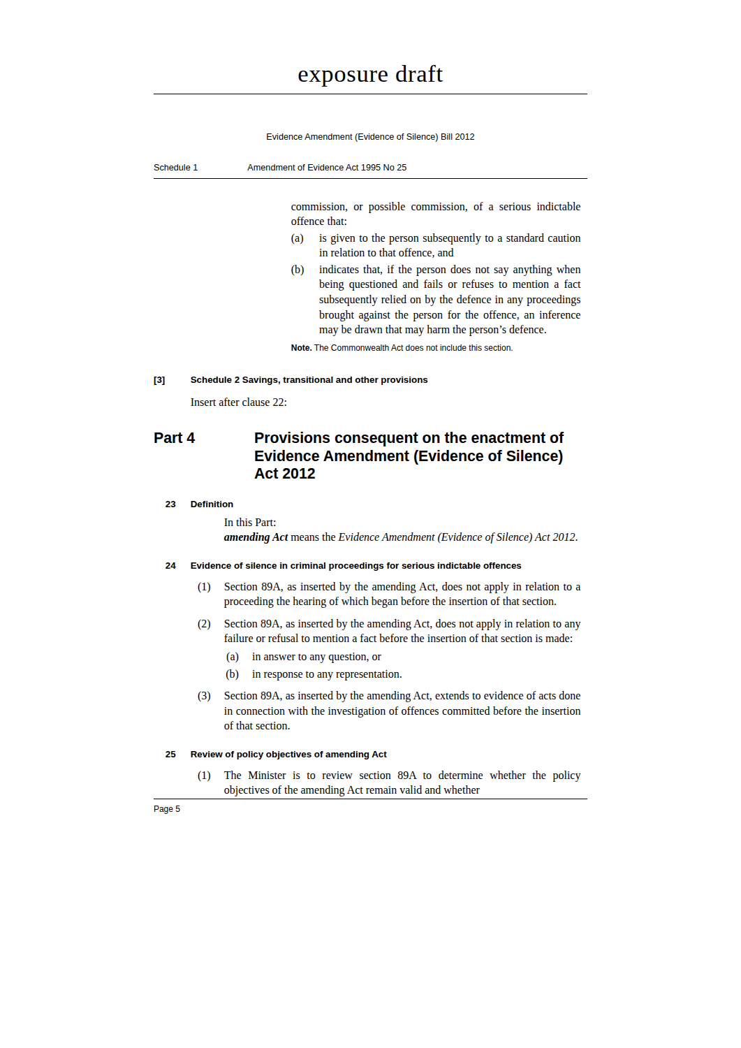exposure draft
Evidence Amendment (Evidence of Silence) Bill 2012
Schedule 1
Amendment of Evidence Act 1995 No 25
commission, or possible commission, of a serious indictable offence that:
(a)
is given to the person subsequently to a standard caution in relation to that offence, and
(b)
indicates that, if the person does not say anything when being questioned and fails or refuses to mention a fact subsequently relied on by the defence in any proceedings brought against the person for the offence, an inference may be drawn that may harm the person’s defence.
Note. The Commonwealth Act does not include this section.
[3]
Schedule 2 Savings, transitional and other provisions
Insert after clause 22:
Part 4
Provisions consequent on the enactment of Evidence Amendment (Evidence of Silence) Act 2012
23
Definition
In this Part:
amending Act means the Evidence Amendment (Evidence of Silence) Act 2012.
24
Evidence of silence in criminal proceedings for serious indictable offences
(1)
Section 89A, as inserted by the amending Act, does not apply in relation to a proceeding the hearing of which began before the insertion of that section.
(2)
Section 89A, as inserted by the amending Act, does not apply in relation to any failure or refusal to mention a fact before the insertion of that section is made:
(a)
in answer to any question, or
(b)
in response to any representation.
(3)
Section 89A, as inserted by the amending Act, extends to evidence of acts done in connection with the investigation of offences committed before the insertion of that section.
25
Review of policy objectives of amending Act
(1)
The Minister is to review section 89A to determine whether the policy objectives of the amending Act remain valid and whether
Page 5